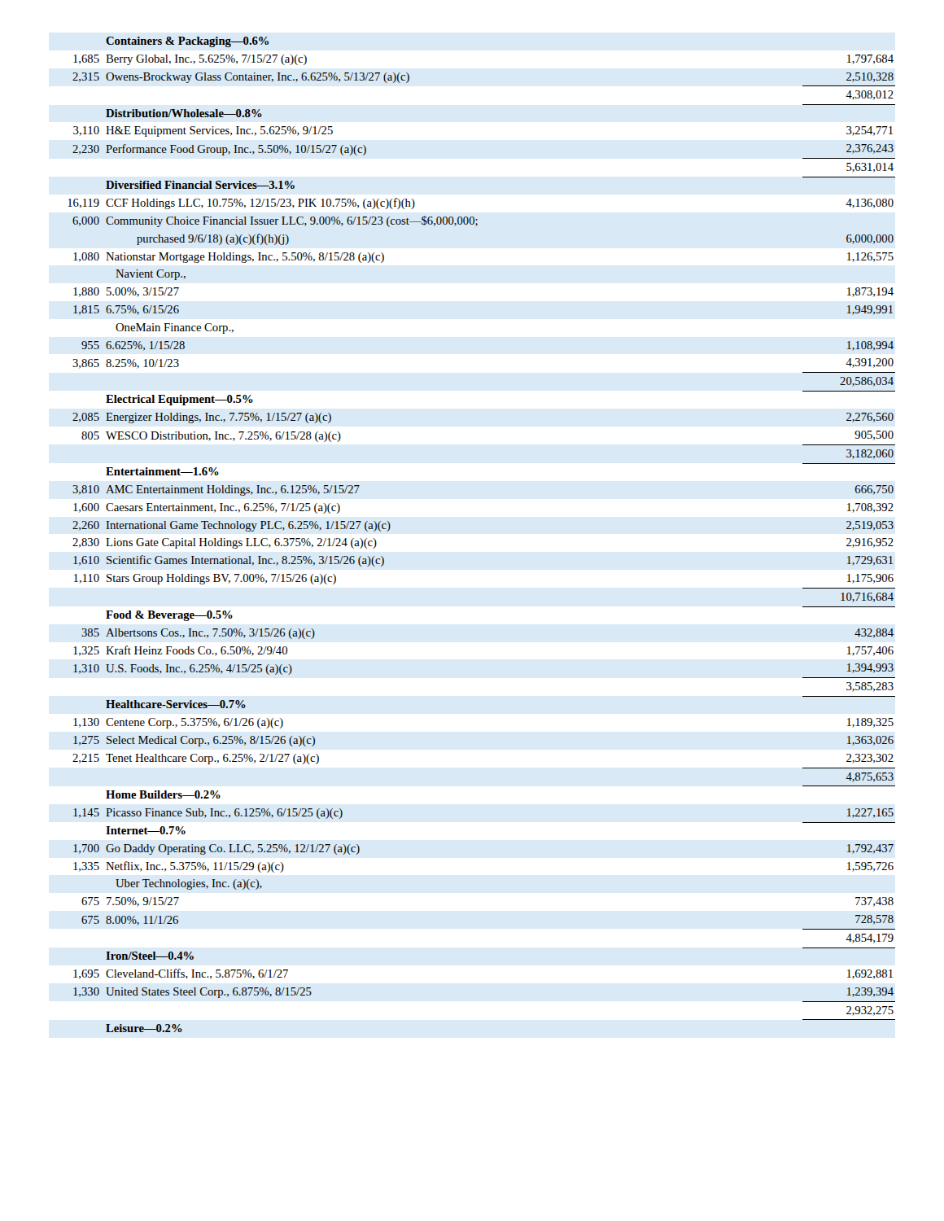| | Containers & Packaging—0.6% | |
| 1,685 | Berry Global, Inc., 5.625%, 7/15/27 (a)(c) | 1,797,684 |
| 2,315 | Owens-Brockway Glass Container, Inc., 6.625%, 5/13/27 (a)(c) | 2,510,328 |
| | | 4,308,012 |
| | Distribution/Wholesale—0.8% | |
| 3,110 | H&E Equipment Services, Inc., 5.625%, 9/1/25 | 3,254,771 |
| 2,230 | Performance Food Group, Inc., 5.50%, 10/15/27 (a)(c) | 2,376,243 |
| | | 5,631,014 |
| | Diversified Financial Services—3.1% | |
| 16,119 | CCF Holdings LLC, 10.75%, 12/15/23, PIK 10.75%, (a)(c)(f)(h) | 4,136,080 |
| 6,000 | Community Choice Financial Issuer LLC, 9.00%, 6/15/23 (cost—$6,000,000; | |
| | purchased 9/6/18) (a)(c)(f)(h)(j) | 6,000,000 |
| 1,080 | Nationstar Mortgage Holdings, Inc., 5.50%, 8/15/28 (a)(c) | 1,126,575 |
| | Navient Corp., | |
| 1,880 | 5.00%, 3/15/27 | 1,873,194 |
| 1,815 | 6.75%, 6/15/26 | 1,949,991 |
| | OneMain Finance Corp., | |
| 955 | 6.625%, 1/15/28 | 1,108,994 |
| 3,865 | 8.25%, 10/1/23 | 4,391,200 |
| | | 20,586,034 |
| | Electrical Equipment—0.5% | |
| 2,085 | Energizer Holdings, Inc., 7.75%, 1/15/27 (a)(c) | 2,276,560 |
| 805 | WESCO Distribution, Inc., 7.25%, 6/15/28 (a)(c) | 905,500 |
| | | 3,182,060 |
| | Entertainment—1.6% | |
| 3,810 | AMC Entertainment Holdings, Inc., 6.125%, 5/15/27 | 666,750 |
| 1,600 | Caesars Entertainment, Inc., 6.25%, 7/1/25 (a)(c) | 1,708,392 |
| 2,260 | International Game Technology PLC, 6.25%, 1/15/27 (a)(c) | 2,519,053 |
| 2,830 | Lions Gate Capital Holdings LLC, 6.375%, 2/1/24 (a)(c) | 2,916,952 |
| 1,610 | Scientific Games International, Inc., 8.25%, 3/15/26 (a)(c) | 1,729,631 |
| 1,110 | Stars Group Holdings BV, 7.00%, 7/15/26 (a)(c) | 1,175,906 |
| | | 10,716,684 |
| | Food & Beverage—0.5% | |
| 385 | Albertsons Cos., Inc., 7.50%, 3/15/26 (a)(c) | 432,884 |
| 1,325 | Kraft Heinz Foods Co., 6.50%, 2/9/40 | 1,757,406 |
| 1,310 | U.S. Foods, Inc., 6.25%, 4/15/25 (a)(c) | 1,394,993 |
| | | 3,585,283 |
| | Healthcare-Services—0.7% | |
| 1,130 | Centene Corp., 5.375%, 6/1/26 (a)(c) | 1,189,325 |
| 1,275 | Select Medical Corp., 6.25%, 8/15/26 (a)(c) | 1,363,026 |
| 2,215 | Tenet Healthcare Corp., 6.25%, 2/1/27 (a)(c) | 2,323,302 |
| | | 4,875,653 |
| | Home Builders—0.2% | |
| 1,145 | Picasso Finance Sub, Inc., 6.125%, 6/15/25 (a)(c) | 1,227,165 |
| | Internet—0.7% | |
| 1,700 | Go Daddy Operating Co. LLC, 5.25%, 12/1/27 (a)(c) | 1,792,437 |
| 1,335 | Netflix, Inc., 5.375%, 11/15/29 (a)(c) | 1,595,726 |
| | Uber Technologies, Inc. (a)(c), | |
| 675 | 7.50%, 9/15/27 | 737,438 |
| 675 | 8.00%, 11/1/26 | 728,578 |
| | | 4,854,179 |
| | Iron/Steel—0.4% | |
| 1,695 | Cleveland-Cliffs, Inc., 5.875%, 6/1/27 | 1,692,881 |
| 1,330 | United States Steel Corp., 6.875%, 8/15/25 | 1,239,394 |
| | | 2,932,275 |
| | Leisure—0.2% | |